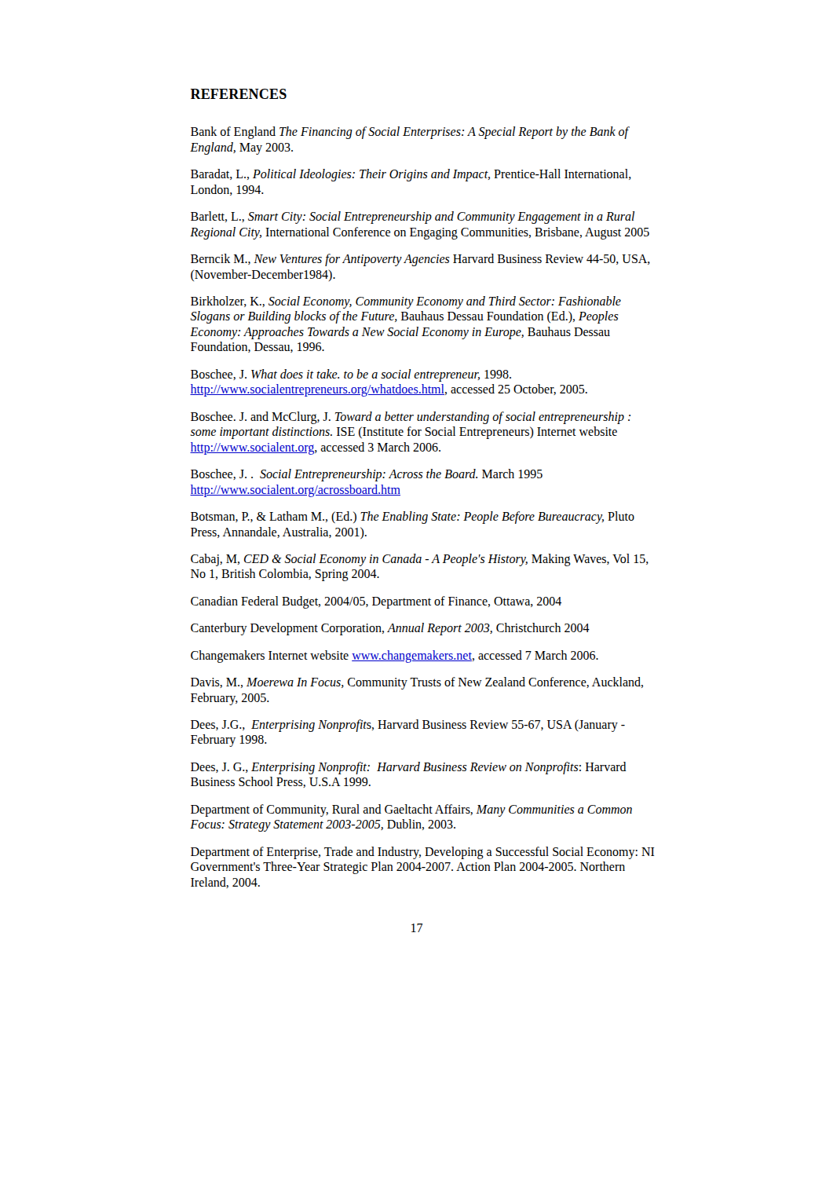REFERENCES
Bank of England The Financing of Social Enterprises: A Special Report by the Bank of England, May 2003.
Baradat, L., Political Ideologies: Their Origins and Impact, Prentice-Hall International, London, 1994.
Barlett, L., Smart City: Social Entrepreneurship and Community Engagement in a Rural Regional City, International Conference on Engaging Communities, Brisbane, August 2005
Berncik M., New Ventures for Antipoverty Agencies Harvard Business Review 44-50, USA, (November-December1984).
Birkholzer, K., Social Economy, Community Economy and Third Sector: Fashionable Slogans or Building blocks of the Future, Bauhaus Dessau Foundation (Ed.), Peoples Economy: Approaches Towards a New Social Economy in Europe, Bauhaus Dessau Foundation, Dessau, 1996.
Boschee, J. What does it take. to be a social entrepreneur, 1998. http://www.socialentrepreneurs.org/whatdoes.html, accessed 25 October, 2005.
Boschee. J. and McClurg, J. Toward a better understanding of social entrepreneurship : some important distinctions. ISE (Institute for Social Entrepreneurs) Internet website http://www.socialent.org, accessed 3 March 2006.
Boschee, J. . Social Entrepreneurship: Across the Board. March 1995 http://www.socialent.org/acrossboard.htm
Botsman, P., & Latham M., (Ed.) The Enabling State: People Before Bureaucracy, Pluto Press, Annandale, Australia, 2001).
Cabaj, M, CED & Social Economy in Canada - A People's History, Making Waves, Vol 15, No 1, British Colombia, Spring 2004.
Canadian Federal Budget, 2004/05, Department of Finance, Ottawa, 2004
Canterbury Development Corporation, Annual Report 2003, Christchurch 2004
Changemakers Internet website www.changemakers.net, accessed 7 March 2006.
Davis, M., Moerewa In Focus, Community Trusts of New Zealand Conference, Auckland, February, 2005.
Dees, J.G., Enterprising Nonprofits, Harvard Business Review 55-67, USA (January - February 1998.
Dees, J. G., Enterprising Nonprofit: Harvard Business Review on Nonprofits: Harvard Business School Press, U.S.A 1999.
Department of Community, Rural and Gaeltacht Affairs, Many Communities a Common Focus: Strategy Statement 2003-2005, Dublin, 2003.
Department of Enterprise, Trade and Industry, Developing a Successful Social Economy: NI Government's Three-Year Strategic Plan 2004-2007. Action Plan 2004-2005. Northern Ireland, 2004.
17